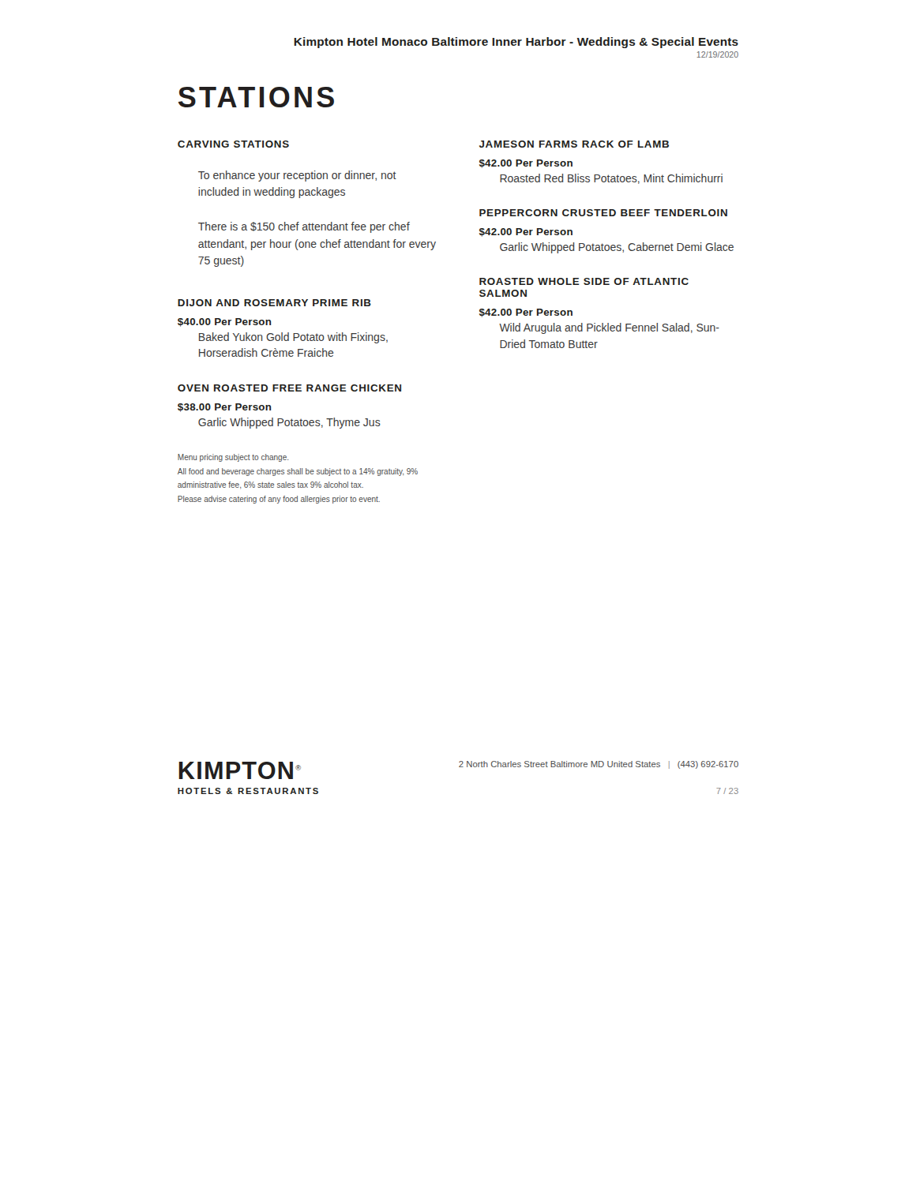Kimpton Hotel Monaco Baltimore Inner Harbor - Weddings & Special Events
12/19/2020
STATIONS
Carving Stations
To enhance your reception or dinner, not included in wedding packages
There is a $150 chef attendant fee per chef attendant, per hour (one chef attendant for every 75 guest)
Dijon and Rosemary Prime Rib
$40.00 Per Person
Baked Yukon Gold Potato with Fixings, Horseradish Crème Fraiche
Oven Roasted Free Range Chicken
$38.00 Per Person
Garlic Whipped Potatoes, Thyme Jus
Menu pricing subject to change.
All food and beverage charges shall be subject to a 14% gratuity, 9% administrative fee, 6% state sales tax 9% alcohol tax.
Please advise catering of any food allergies prior to event.
Jameson Farms Rack of Lamb
$42.00 Per Person
Roasted Red Bliss Potatoes, Mint Chimichurri
Peppercorn Crusted Beef Tenderloin
$42.00 Per Person
Garlic Whipped Potatoes, Cabernet Demi Glace
Roasted Whole Side of Atlantic Salmon
$42.00 Per Person
Wild Arugula and Pickled Fennel Salad, Sun-Dried Tomato Butter
KIMPTON®
HOTELS & RESTAURANTS
2 North Charles Street Baltimore MD United States | (443) 692-6170
7 / 23